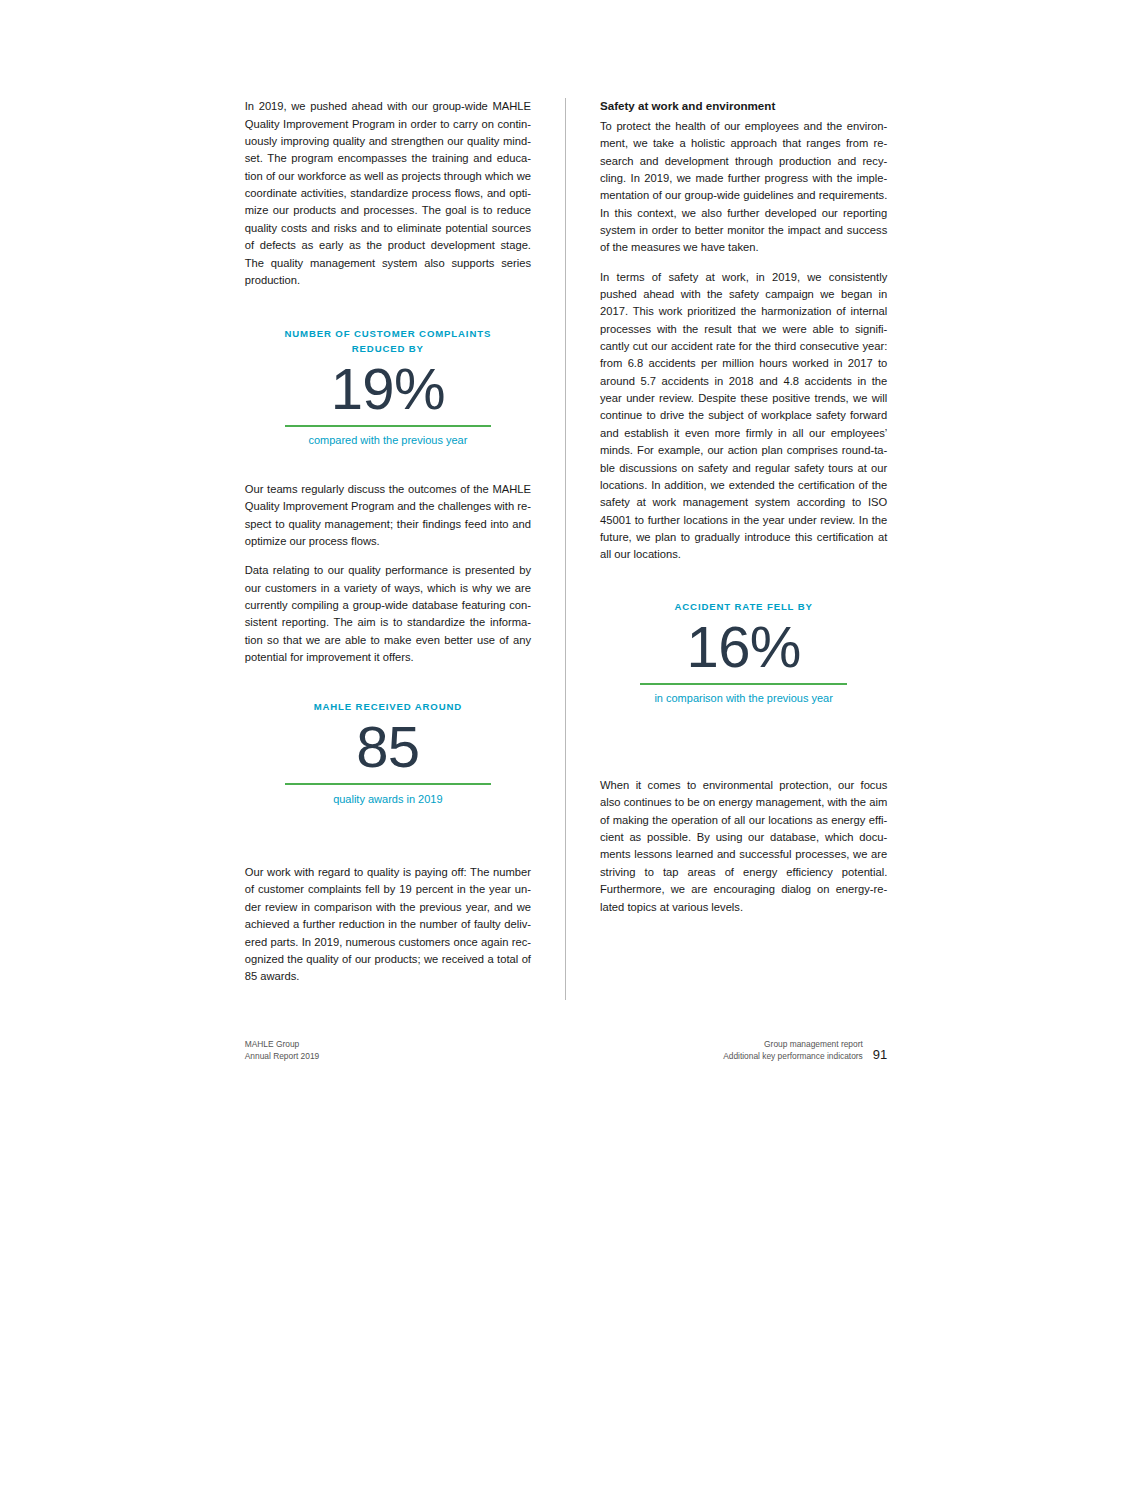In 2019, we pushed ahead with our group-wide MAHLE Quality Improvement Program in order to carry on continuously improving quality and strengthen our quality mind-set. The program encompasses the training and education of our workforce as well as projects through which we coordinate activities, standardize process flows, and optimize our products and processes. The goal is to reduce quality costs and risks and to eliminate potential sources of defects as early as the product development stage. The quality management system also supports series production.
Number of customer complaints
reduced by
19%
compared with the previous year
Our teams regularly discuss the outcomes of the MAHLE Quality Improvement Program and the challenges with respect to quality management; their findings feed into and optimize our process flows.
Data relating to our quality performance is presented by our customers in a variety of ways, which is why we are currently compiling a group-wide database featuring consistent reporting. The aim is to standardize the information so that we are able to make even better use of any potential for improvement it offers.
MAHLE received around
85
quality awards in 2019
Our work with regard to quality is paying off: The number of customer complaints fell by 19 percent in the year under review in comparison with the previous year, and we achieved a further reduction in the number of faulty delivered parts. In 2019, numerous customers once again recognized the quality of our products; we received a total of 85 awards.
Safety at work and environment
To protect the health of our employees and the environment, we take a holistic approach that ranges from research and development through production and recycling. In 2019, we made further progress with the implementation of our group-wide guidelines and requirements. In this context, we also further developed our reporting system in order to better monitor the impact and success of the measures we have taken.
In terms of safety at work, in 2019, we consistently pushed ahead with the safety campaign we began in 2017. This work prioritized the harmonization of internal processes with the result that we were able to significantly cut our accident rate for the third consecutive year: from 6.8 accidents per million hours worked in 2017 to around 5.7 accidents in 2018 and 4.8 accidents in the year under review. Despite these positive trends, we will continue to drive the subject of workplace safety forward and establish it even more firmly in all our employees’ minds. For example, our action plan comprises round-table discussions on safety and regular safety tours at our locations. In addition, we extended the certification of the safety at work management system according to ISO 45001 to further locations in the year under review. In the future, we plan to gradually introduce this certification at all our locations.
Accident rate fell by
16%
in comparison with the previous year
When it comes to environmental protection, our focus also continues to be on energy management, with the aim of making the operation of all our locations as energy efficient as possible. By using our database, which documents lessons learned and successful processes, we are striving to tap areas of energy efficiency potential. Furthermore, we are encouraging dialog on energy-related topics at various levels.
MAHLE Group
Annual Report 2019
Group management report
Additional key performance indicators
91